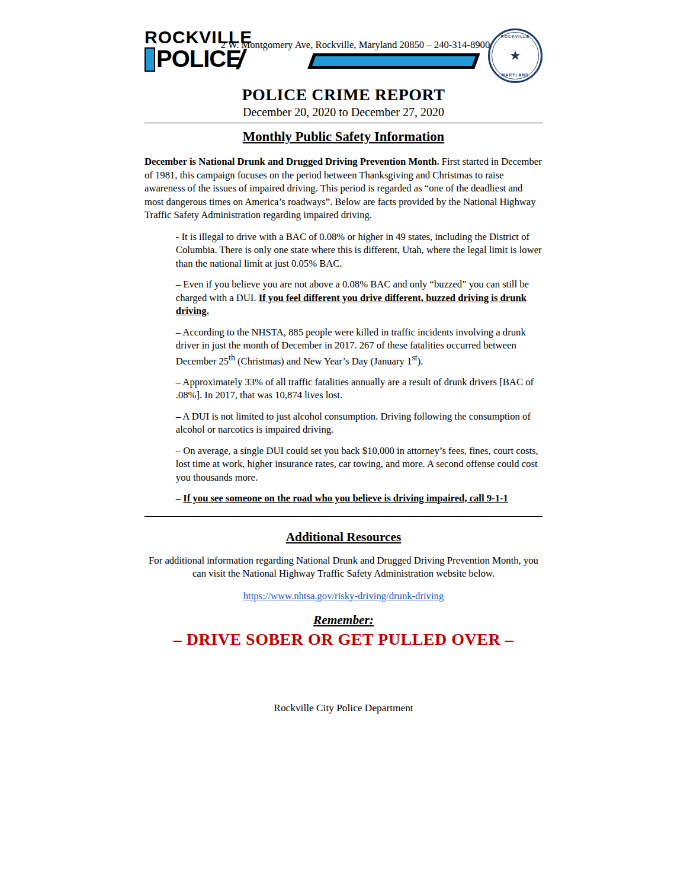ROCKVILLE
POLICE/
2 W. Montgomery Ave, Rockville, Maryland 20850 – 240-314-8900
ROCKVILLE
★
MARYLAND
POLICE CRIME REPORT
December 20, 2020 to December 27, 2020
Monthly Public Safety Information
December is National Drunk and Drugged Driving Prevention Month. First started in December of 1981, this campaign focuses on the period between Thanksgiving and Christmas to raise awareness of the issues of impaired driving. This period is regarded as “one of the deadliest and most dangerous times on America’s roadways”. Below are facts provided by the National Highway Traffic Safety Administration regarding impaired driving.
- It is illegal to drive with a BAC of 0.08% or higher in 49 states, including the District of Columbia. There is only one state where this is different, Utah, where the legal limit is lower than the national limit at just 0.05% BAC.
– Even if you believe you are not above a 0.08% BAC and only “buzzed” you can still be charged with a DUI. If you feel different you drive different, buzzed driving is drunk driving.
– According to the NHSTA, 885 people were killed in traffic incidents involving a drunk driver in just the month of December in 2017. 267 of these fatalities occurred between December 25th (Christmas) and New Year’s Day (January 1st).
– Approximately 33% of all traffic fatalities annually are a result of drunk drivers [BAC of .08%]. In 2017, that was 10,874 lives lost.
– A DUI is not limited to just alcohol consumption. Driving following the consumption of alcohol or narcotics is impaired driving.
– On average, a single DUI could set you back $10,000 in attorney’s fees, fines, court costs, lost time at work, higher insurance rates, car towing, and more. A second offense could cost you thousands more.
– If you see someone on the road who you believe is driving impaired, call 9-1-1
Additional Resources
For additional information regarding National Drunk and Drugged Driving Prevention Month, you can visit the National Highway Traffic Safety Administration website below.
https://www.nhtsa.gov/risky-driving/drunk-driving
Remember:
– DRIVE SOBER OR GET PULLED OVER –
Rockville City Police Department